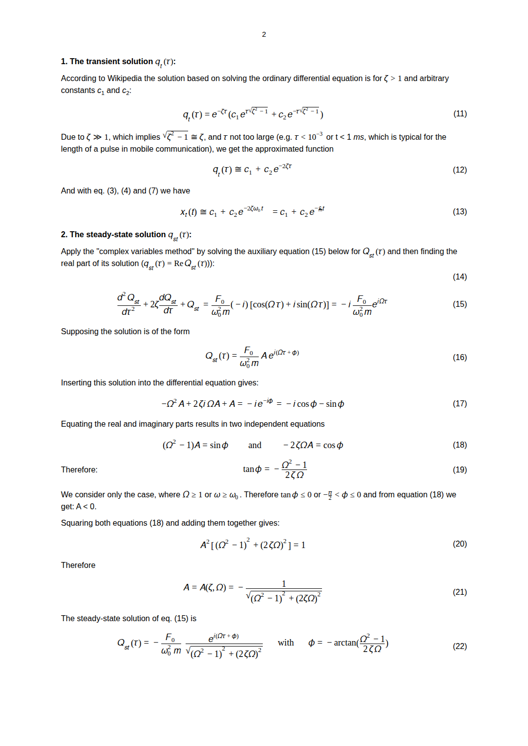2
1. The transient solution qt(τ):
According to Wikipedia the solution based on solving the ordinary differential equation is for ζ>1 and arbitrary constants c1 and c2:
qt(τ) = e−ζτ ( c1 eτζ2−1 + c2 e−τζ2−1 )
(11)
Due to ζ≫1, which implies ζ2−1≅ζ, and τ not too large (e.g. τ<10−3 or t < 1 ms, which is typical for the length of a pulse in mobile communication), we get the approximated function
qt(τ) ≅ c1 + c2 e−2ζτ
(12)
And with eq. (3), (4) and (7) we have
xt(t) ≅ c1 + c2 e−2ζω0t = c1 + c2 e−cmt
(13)
2. The steady-state solution qst(τ):
Apply the "complex variables method" by solving the auxiliary equation (15) below for Qst(τ) and then finding the real part of its solution (qst(τ)=ReQst(τ))):
(14)
d2Qst dτ2 + 2ζ dQst dτ + Qst = F0 ω02m (−i) [ cos(Ωτ) + isin(Ωτ) ] = −i F0 ω02m eiΩτ
(15)
Supposing the solution is of the form
Qst(τ) = F0 ω02m A ei(Ωτ+ϕ)
(16)
Inserting this solution into the differential equation gives:
−Ω2A + 2ζiΩA + A = −ie−iϕ = −icosϕ − sinϕ
(17)
Equating the real and imaginary parts results in two independent equations
( Ω2−1 ) A = sinϕ and −2ζΩA = cosϕ
(18)
Therefore:
tanϕ = − Ω2−1 2ζΩ
(19)
We consider only the case, where Ω≥1 or ω≥ω0. Therefore tanϕ≤0 or −π2<ϕ≤0 and from equation (18) we get: A < 0.
Squaring both equations (18) and adding them together gives:
A2 [ (Ω2−1) 2 + (2ζΩ) 2 ] = 1
(20)
Therefore
A = A(ζ,Ω) = − 1 (Ω2−1) 2 + (2ζΩ) 2
(21)
The steady-state solution of eq. (15) is
Qst(τ) = − F0 ω02m ei(Ωτ+ϕ) (Ω2−1) 2 + (2ζΩ) 2 with ϕ = − arctan ( Ω2−1 2ζΩ )
(22)